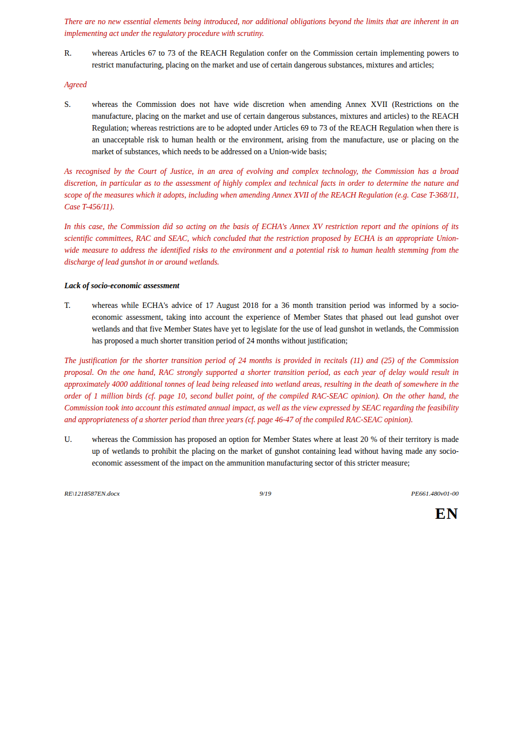There are no new essential elements being introduced, nor additional obligations beyond the limits that are inherent in an implementing act under the regulatory procedure with scrutiny.
R.
whereas Articles 67 to 73 of the REACH Regulation confer on the Commission certain implementing powers to restrict manufacturing, placing on the market and use of certain dangerous substances, mixtures and articles;
Agreed
S.
whereas the Commission does not have wide discretion when amending Annex XVII (Restrictions on the manufacture, placing on the market and use of certain dangerous substances, mixtures and articles) to the REACH Regulation; whereas restrictions are to be adopted under Articles 69 to 73 of the REACH Regulation when there is an unacceptable risk to human health or the environment, arising from the manufacture, use or placing on the market of substances, which needs to be addressed on a Union-wide basis;
As recognised by the Court of Justice, in an area of evolving and complex technology, the Commission has a broad discretion, in particular as to the assessment of highly complex and technical facts in order to determine the nature and scope of the measures which it adopts, including when amending Annex XVII of the REACH Regulation (e.g. Case T-368/11, Case T-456/11).
In this case, the Commission did so acting on the basis of ECHA's Annex XV restriction report and the opinions of its scientific committees, RAC and SEAC, which concluded that the restriction proposed by ECHA is an appropriate Union-wide measure to address the identified risks to the environment and a potential risk to human health stemming from the discharge of lead gunshot in or around wetlands.
Lack of socio-economic assessment
T.
whereas while ECHA's advice of 17 August 2018 for a 36 month transition period was informed by a socio-economic assessment, taking into account the experience of Member States that phased out lead gunshot over wetlands and that five Member States have yet to legislate for the use of lead gunshot in wetlands, the Commission has proposed a much shorter transition period of 24 months without justification;
The justification for the shorter transition period of 24 months is provided in recitals (11) and (25) of the Commission proposal. On the one hand, RAC strongly supported a shorter transition period, as each year of delay would result in approximately 4000 additional tonnes of lead being released into wetland areas, resulting in the death of somewhere in the order of 1 million birds (cf. page 10, second bullet point, of the compiled RAC-SEAC opinion). On the other hand, the Commission took into account this estimated annual impact, as well as the view expressed by SEAC regarding the feasibility and appropriateness of a shorter period than three years (cf. page 46-47 of the compiled RAC-SEAC opinion).
U.
whereas the Commission has proposed an option for Member States where at least 20 % of their territory is made up of wetlands to prohibit the placing on the market of gunshot containing lead without having made any socio-economic assessment of the impact on the ammunition manufacturing sector of this stricter measure;
RE\1218587EN.docx
9/19
PE661.480v01-00
EN